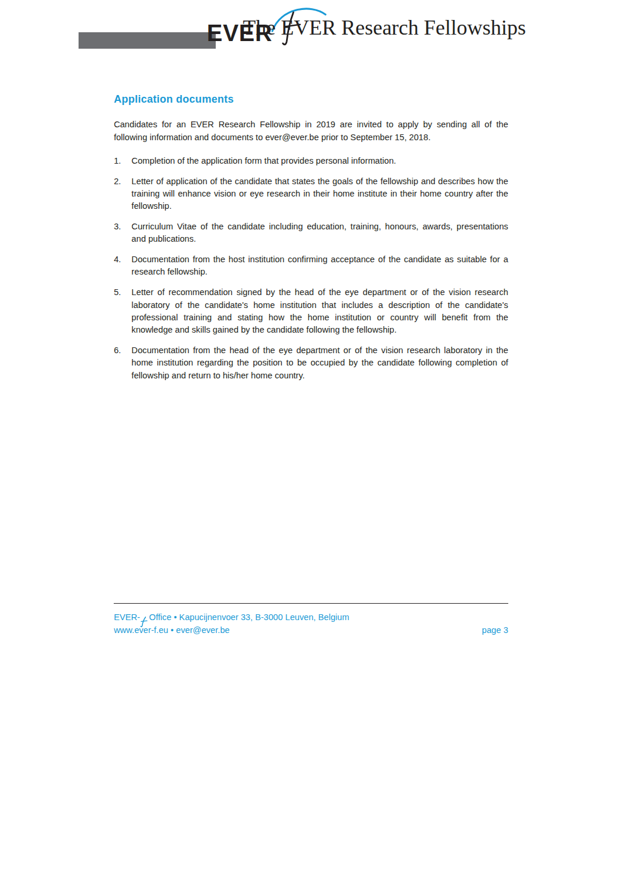EVER
The EVER Research Fellowships
Application documents
Candidates for an EVER Research Fellowship in 2019 are invited to apply by sending all of the following information and documents to ever@ever.be prior to September 15, 2018.
Completion of the application form that provides personal information.
Letter of application of the candidate that states the goals of the fellowship and describes how the training will enhance vision or eye research in their home institute in their home country after the fellowship.
Curriculum Vitae of the candidate including education, training, honours, awards, presentations and publications.
Documentation from the host institution confirming acceptance of the candidate as suitable for a research fellowship.
Letter of recommendation signed by the head of the eye department or of the vision research laboratory of the candidate's home institution that includes a description of the candidate's professional training and stating how the home institution or country will benefit from the knowledge and skills gained by the candidate following the fellowship.
Documentation from the head of the eye department or of the vision research laboratory in the home institution regarding the position to be occupied by the candidate following completion of fellowship and return to his/her home country.
EVER- Office • Kapucijnenvoer 33, B-3000 Leuven, Belgium
www.ever-f.eu • ever@ever.be
page 3